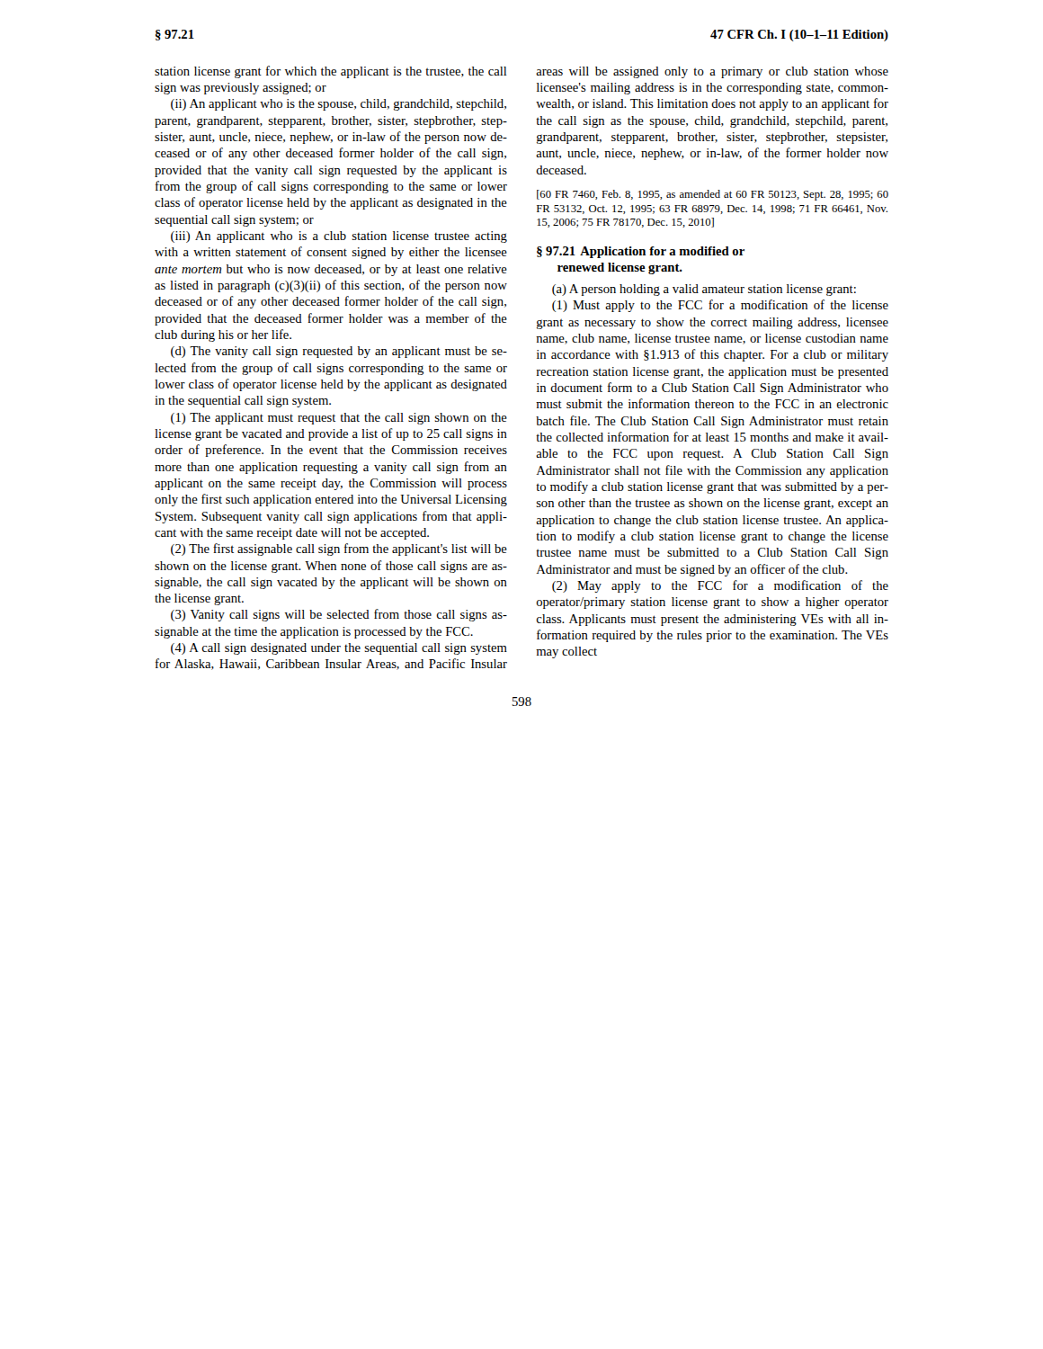§ 97.21 47 CFR Ch. I (10–1–11 Edition)
station license grant for which the applicant is the trustee, the call sign was previously assigned; or
(ii) An applicant who is the spouse, child, grandchild, stepchild, parent, grandparent, stepparent, brother, sister, stepbrother, stepsister, aunt, uncle, niece, nephew, or in-law of the person now deceased or of any other deceased former holder of the call sign, provided that the vanity call sign requested by the applicant is from the group of call signs corresponding to the same or lower class of operator license held by the applicant as designated in the sequential call sign system; or
(iii) An applicant who is a club station license trustee acting with a written statement of consent signed by either the licensee ante mortem but who is now deceased, or by at least one relative as listed in paragraph (c)(3)(ii) of this section, of the person now deceased or of any other deceased former holder of the call sign, provided that the deceased former holder was a member of the club during his or her life.
(d) The vanity call sign requested by an applicant must be selected from the group of call signs corresponding to the same or lower class of operator license held by the applicant as designated in the sequential call sign system.
(1) The applicant must request that the call sign shown on the license grant be vacated and provide a list of up to 25 call signs in order of preference. In the event that the Commission receives more than one application requesting a vanity call sign from an applicant on the same receipt day, the Commission will process only the first such application entered into the Universal Licensing System. Subsequent vanity call sign applications from that applicant with the same receipt date will not be accepted.
(2) The first assignable call sign from the applicant's list will be shown on the license grant. When none of those call signs are assignable, the call sign vacated by the applicant will be shown on the license grant.
(3) Vanity call signs will be selected from those call signs assignable at the time the application is processed by the FCC.
(4) A call sign designated under the sequential call sign system for Alaska, Hawaii, Caribbean Insular Areas, and Pacific Insular areas will be assigned only to a primary or club station whose licensee's mailing address is in the corresponding state, commonwealth, or island. This limitation does not apply to an applicant for the call sign as the spouse, child, grandchild, stepchild, parent, grandparent, stepparent, brother, sister, stepbrother, stepsister, aunt, uncle, niece, nephew, or in-law, of the former holder now deceased.
[60 FR 7460, Feb. 8, 1995, as amended at 60 FR 50123, Sept. 28, 1995; 60 FR 53132, Oct. 12, 1995; 63 FR 68979, Dec. 14, 1998; 71 FR 66461, Nov. 15, 2006; 75 FR 78170, Dec. 15, 2010]
§ 97.21 Application for a modified orrenewed license grant.
(a) A person holding a valid amateur station license grant:
(1) Must apply to the FCC for a modification of the license grant as necessary to show the correct mailing address, licensee name, club name, license trustee name, or license custodian name in accordance with §1.913 of this chapter. For a club or military recreation station license grant, the application must be presented in document form to a Club Station Call Sign Administrator who must submit the information thereon to the FCC in an electronic batch file. The Club Station Call Sign Administrator must retain the collected information for at least 15 months and make it available to the FCC upon request. A Club Station Call Sign Administrator shall not file with the Commission any application to modify a club station license grant that was submitted by a person other than the trustee as shown on the license grant, except an application to change the club station license trustee. An application to modify a club station license grant to change the license trustee name must be submitted to a Club Station Call Sign Administrator and must be signed by an officer of the club.
(2) May apply to the FCC for a modification of the operator/primary station license grant to show a higher operator class. Applicants must present the administering VEs with all information required by the rules prior to the examination. The VEs may collect
598